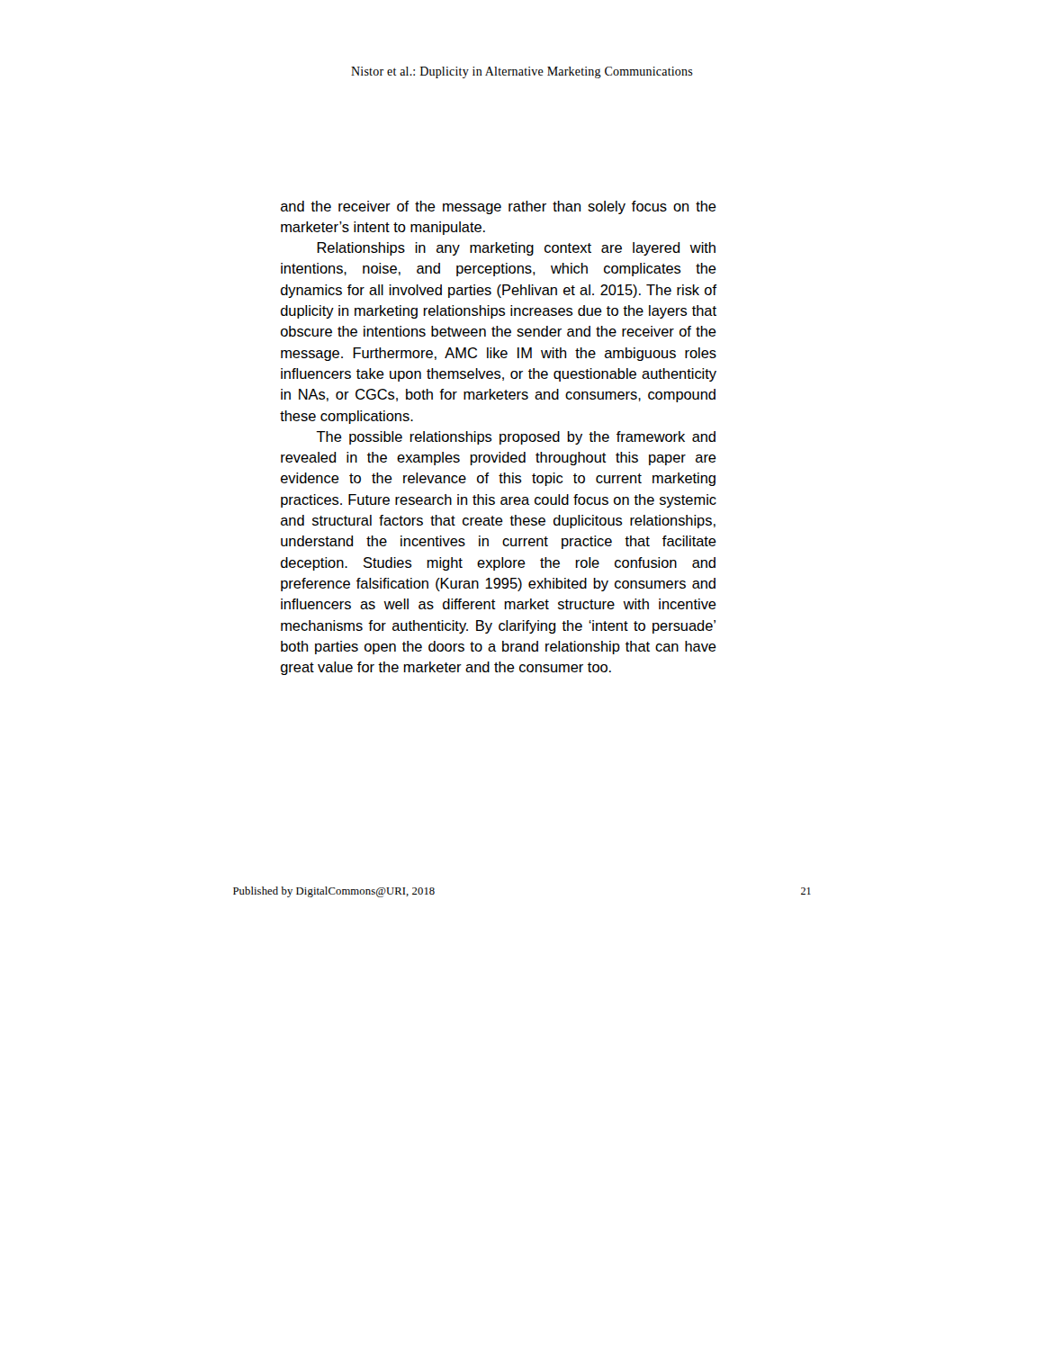Nistor et al.: Duplicity in Alternative Marketing Communications
and the receiver of the message rather than solely focus on the marketer’s intent to manipulate.
Relationships in any marketing context are layered with intentions, noise, and perceptions, which complicates the dynamics for all involved parties (Pehlivan et al. 2015). The risk of duplicity in marketing relationships increases due to the layers that obscure the intentions between the sender and the receiver of the message. Furthermore, AMC like IM with the ambiguous roles influencers take upon themselves, or the questionable authenticity in NAs, or CGCs, both for marketers and consumers, compound these complications.
The possible relationships proposed by the framework and revealed in the examples provided throughout this paper are evidence to the relevance of this topic to current marketing practices. Future research in this area could focus on the systemic and structural factors that create these duplicitous relationships, understand the incentives in current practice that facilitate deception. Studies might explore the role confusion and preference falsification (Kuran 1995) exhibited by consumers and influencers as well as different market structure with incentive mechanisms for authenticity. By clarifying the ‘intent to persuade’ both parties open the doors to a brand relationship that can have great value for the marketer and the consumer too.
Published by DigitalCommons@URI, 2018
21